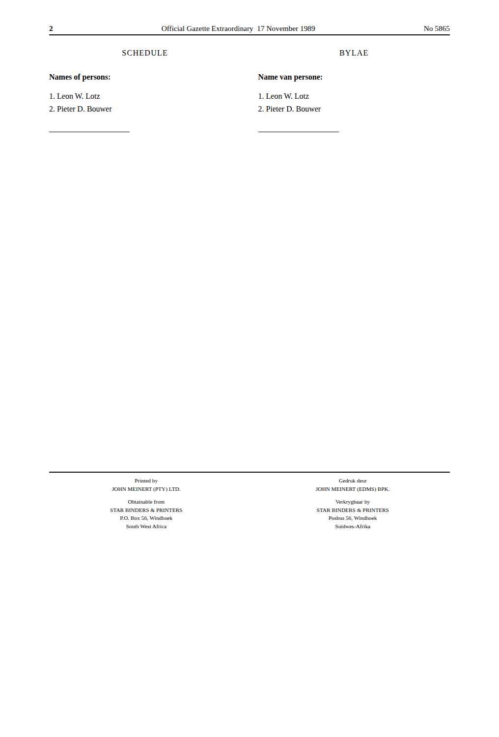2 Official Gazette Extraordinary 17 November 1989 No 5865
SCHEDULE
Names of persons:
1. Leon W. Lotz
2. Pieter D. Bouwer
BYLAE
Name van persone:
1. Leon W. Lotz
2. Pieter D. Bouwer
Printed by
JOHN MEINERT (PTY) LTD.
Obtainable from
STAR BINDERS & PRINTERS
P.O. Box 56, Windhoek
South West Africa
Gedruk deur
JOHN MEINERT (EDMS) BPK.
Verkrygbaar by
STAR BINDERS & PRINTERS
Posbus 56, Windhoek
Suidwes-Afrika